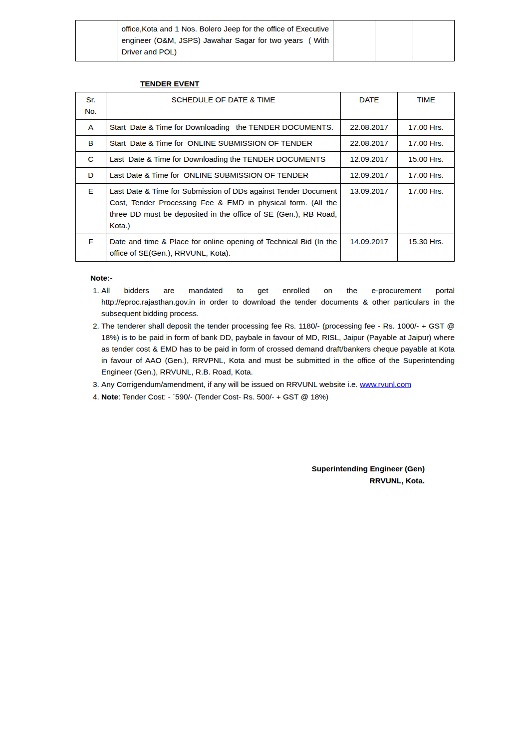| | office,Kota and 1 Nos. Bolero Jeep for the office of Executive engineer (O&M, JSPS) Jawahar Sagar for two years ( With Driver and POL) | | | |
TENDER EVENT
| Sr. No. | SCHEDULE OF DATE & TIME | DATE | TIME |
| --- | --- | --- | --- |
| A | Start Date & Time for Downloading the TENDER DOCUMENTS. | 22.08.2017 | 17.00 Hrs. |
| B | Start Date & Time for ONLINE SUBMISSION OF TENDER | 22.08.2017 | 17.00 Hrs. |
| C | Last Date & Time for Downloading the TENDER DOCUMENTS | 12.09.2017 | 15.00 Hrs. |
| D | Last Date & Time for ONLINE SUBMISSION OF TENDER | 12.09.2017 | 17.00 Hrs. |
| E | Last Date & Time for Submission of DDs against Tender Document Cost, Tender Processing Fee & EMD in physical form. (All the three DD must be deposited in the office of SE (Gen.), RB Road, Kota.) | 13.09.2017 | 17.00 Hrs. |
| F | Date and time & Place for online opening of Technical Bid (In the office of SE(Gen.), RRVUNL, Kota). | 14.09.2017 | 15.30 Hrs. |
Note:-
All bidders are mandated to get enrolled on the e-procurement portal http://eproc.rajasthan.gov.in in order to download the tender documents & other particulars in the subsequent bidding process.
The tenderer shall deposit the tender processing fee Rs. 1180/- (processing fee - Rs. 1000/- + GST @ 18%) is to be paid in form of bank DD, paybale in favour of MD, RISL, Jaipur (Payable at Jaipur) where as tender cost & EMD has to be paid in form of crossed demand draft/bankers cheque payable at Kota in favour of AAO (Gen.), RRVPNL, Kota and must be submitted in the office of the Superintending Engineer (Gen.), RRVUNL, R.B. Road, Kota.
Any Corrigendum/amendment, if any will be issued on RRVUNL website i.e. www.rvunl.com
Note: Tender Cost: - `590/- (Tender Cost- Rs. 500/- + GST @ 18%)
Superintending Engineer (Gen)
RRVUNL, Kota.